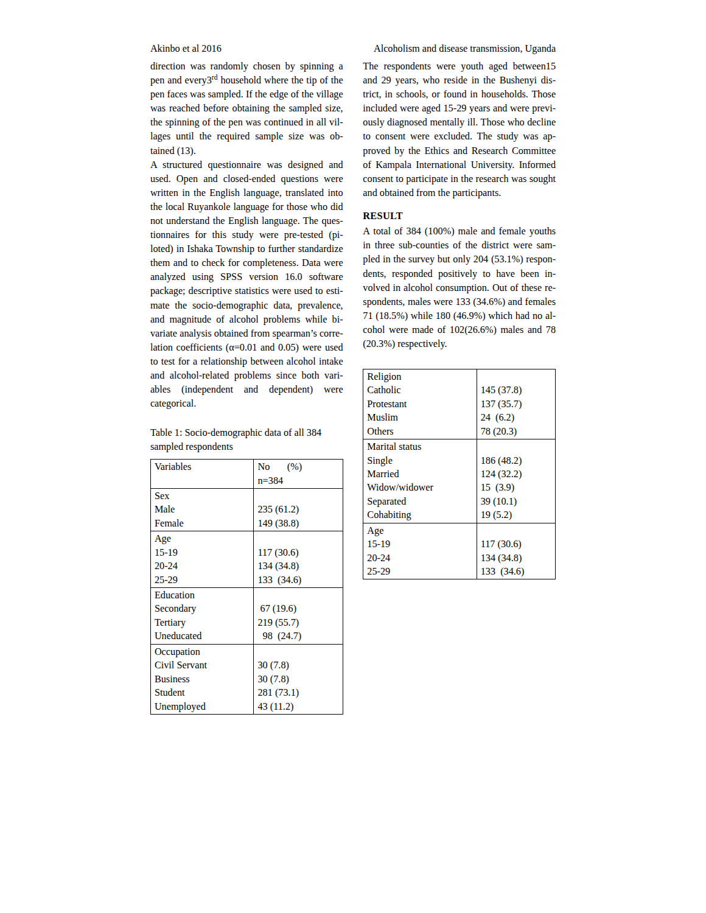Akinbo et al 2016
Alcoholism and disease transmission, Uganda
direction was randomly chosen by spinning a pen and every3rd household where the tip of the pen faces was sampled. If the edge of the village was reached before obtaining the sampled size, the spinning of the pen was continued in all villages until the required sample size was obtained (13).
A structured questionnaire was designed and used. Open and closed-ended questions were written in the English language, translated into the local Ruyankole language for those who did not understand the English language. The questionnaires for this study were pre-tested (piloted) in Ishaka Township to further standardize them and to check for completeness. Data were analyzed using SPSS version 16.0 software package; descriptive statistics were used to estimate the socio-demographic data, prevalence, and magnitude of alcohol problems while bivariate analysis obtained from spearman’s correlation coefficients (α=0.01 and 0.05) were used to test for a relationship between alcohol intake and alcohol-related problems since both variables (independent and dependent) were categorical.
Table 1: Socio-demographic data of all 384 sampled respondents
| Variables | No (%) n=384 |
| Sex Male Female | 235 (61.2) 149 (38.8) |
| Age 15-19 20-24 25-29 | 117 (30.6) 134 (34.8) 133 (34.6) |
| Education Secondary Tertiary Uneducated | 67 (19.6) 219 (55.7) 98 (24.7) |
| Occupation Civil Servant Business Student Unemployed | 30 (7.8) 30 (7.8) 281 (73.1) 43 (11.2) |
The respondents were youth aged between15 and 29 years, who reside in the Bushenyi district, in schools, or found in households. Those included were aged 15-29 years and were previously diagnosed mentally ill. Those who decline to consent were excluded. The study was approved by the Ethics and Research Committee of Kampala International University. Informed consent to participate in the research was sought and obtained from the participants.
RESULT
A total of 384 (100%) male and female youths in three sub-counties of the district were sampled in the survey but only 204 (53.1%) respondents, responded positively to have been involved in alcohol consumption. Out of these respondents, males were 133 (34.6%) and females 71 (18.5%) while 180 (46.9%) which had no alcohol were made of 102(26.6%) males and 78 (20.3%) respectively.
| Religion Catholic Protestant Muslim Others | 145 (37.8) 137 (35.7) 24 (6.2) 78 (20.3) |
| Marital status Single Married Widow/widower Separated Cohabiting | 186 (48.2) 124 (32.2) 15 (3.9) 39 (10.1) 19 (5.2) |
| Age 15-19 20-24 25-29 | 117 (30.6) 134 (34.8) 133 (34.6) |